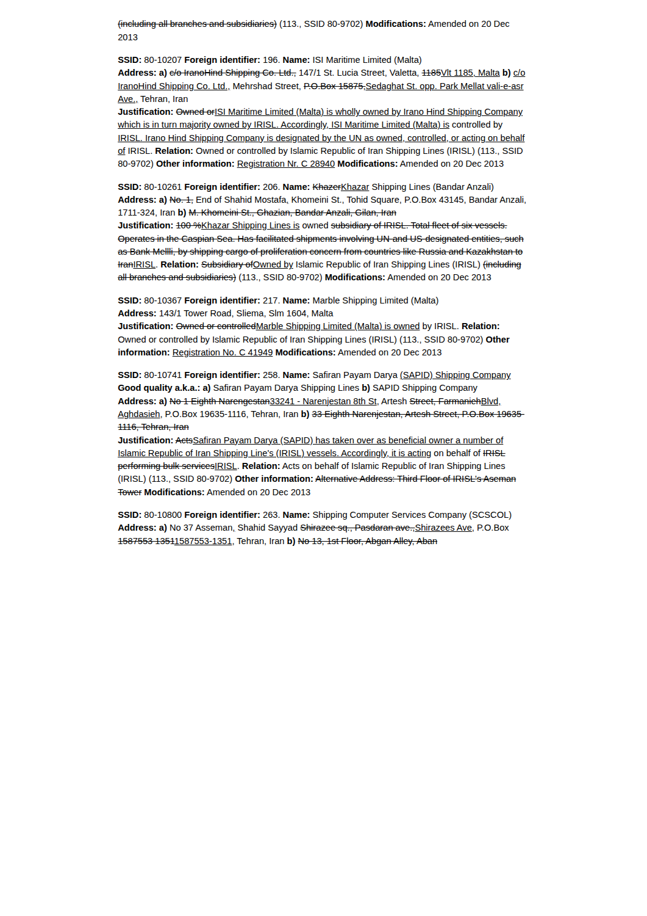(including all branches and subsidiaries) (113., SSID 80-9702) Modifications: Amended on 20 Dec 2013
SSID: 80-10207 Foreign identifier: 196. Name: ISI Maritime Limited (Malta)
Address: a) c/o IranoHind Shipping Co. Ltd., 147/1 St. Lucia Street, Valetta, 1185Vlt 1185, Malta b) c/o IranoHind Shipping Co. Ltd., Mehrshad Street, P.O.Box 15875,Sedaghat St. opp. Park Mellat vali-e-asr Ave., Tehran, Iran
Justification: Owned orISI Maritime Limited (Malta) is wholly owned by Irano Hind Shipping Company which is in turn majority owned by IRISL. Accordingly, ISI Maritime Limited (Malta) is controlled by IRISL. Irano Hind Shipping Company is designated by the UN as owned, controlled, or acting on behalf of IRISL. Relation: Owned or controlled by Islamic Republic of Iran Shipping Lines (IRISL) (113., SSID 80-9702) Other information: Registration Nr. C 28940 Modifications: Amended on 20 Dec 2013
SSID: 80-10261 Foreign identifier: 206. Name: KhazerKhazar Shipping Lines (Bandar Anzali)
Address: a) No. 1, End of Shahid Mostafa, Khomeini St., Tohid Square, P.O.Box 43145, Bandar Anzali, 1711-324, Iran b) M. Khomeini St., Ghazian, Bandar Anzali, Gilan, Iran
Justification: 100 %Khazar Shipping Lines is owned subsidiary of IRISL. Total fleet of six vessels. Operates in the Caspian Sea. Has facilitated shipments involving UN-and US-designated entities, such as Bank Mellli, by shipping cargo of proliferation concern from countries like Russia and Kazakhstan to IranIRISL. Relation: Subsidiary ofOwned by Islamic Republic of Iran Shipping Lines (IRISL) (including all branches and subsidiaries) (113., SSID 80-9702) Modifications: Amended on 20 Dec 2013
SSID: 80-10367 Foreign identifier: 217. Name: Marble Shipping Limited (Malta)
Address: 143/1 Tower Road, Sliema, Slm 1604, Malta
Justification: Owned or controlledMarble Shipping Limited (Malta) is owned by IRISL. Relation: Owned or controlled by Islamic Republic of Iran Shipping Lines (IRISL) (113., SSID 80-9702) Other information: Registration No. C 41949 Modifications: Amended on 20 Dec 2013
SSID: 80-10741 Foreign identifier: 258. Name: Safiran Payam Darya (SAPID) Shipping Company
Good quality a.k.a.: a) Safiran Payam Darya Shipping Lines b) SAPID Shipping Company
Address: a) No 1 Eighth Narengestan33241 - Narenjestan 8th St, Artesh Street, FarmaniehBlvd, Aghdasieh, P.O.Box 19635-1116, Tehran, Iran b) 33 Eighth Narenjestan, Artesh Street, P.O.Box 19635-1116, Tehran, Iran
Justification: ActsSafiran Payam Darya (SAPID) has taken over as beneficial owner a number of Islamic Republic of Iran Shipping Line's (IRISL) vessels. Accordingly, it is acting on behalf of IRISL performing bulk servicesIRISL. Relation: Acts on behalf of Islamic Republic of Iran Shipping Lines (IRISL) (113., SSID 80-9702) Other information: Alternative Address: Third Floor of IRISL's Aseman Tower Modifications: Amended on 20 Dec 2013
SSID: 80-10800 Foreign identifier: 263. Name: Shipping Computer Services Company (SCSCOL)
Address: a) No 37 Asseman, Shahid Sayyad Shirazee sq., Pasdaran ave.,Shirazees Ave, P.O.Box 1587553 13511587553-1351, Tehran, Iran b) No 13, 1st Floor, Abgan Alley, Aban